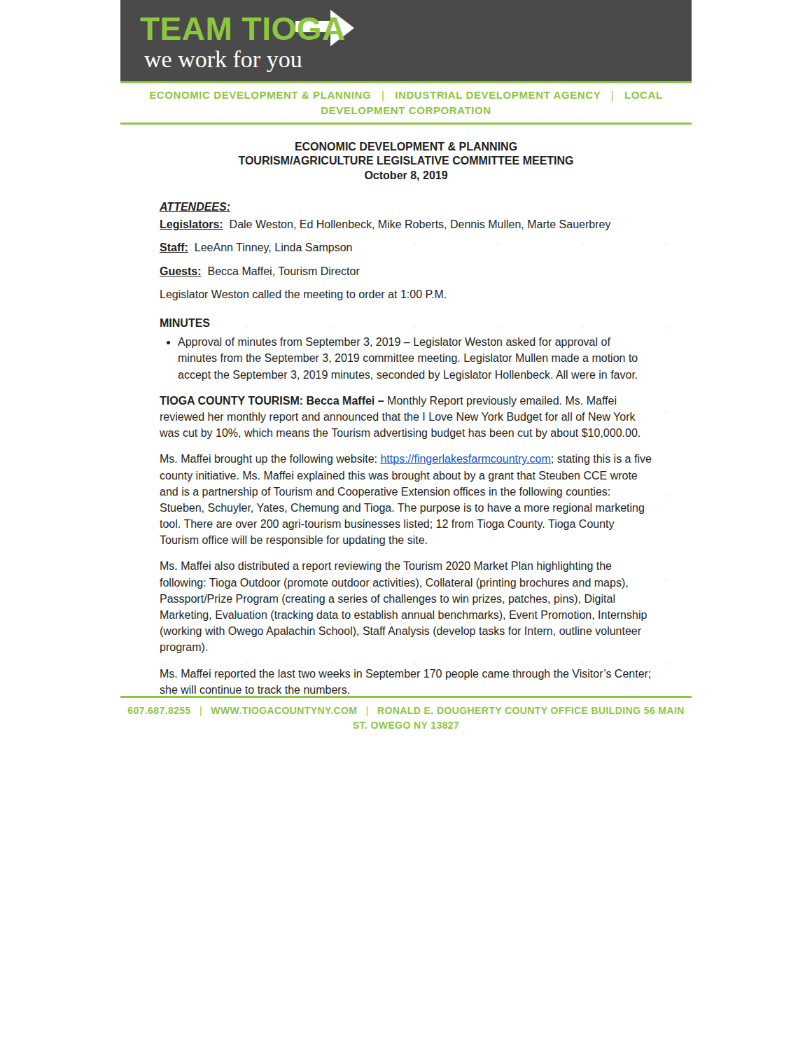Team Tioga
we work for you
Economic Development & Planning | Industrial Development Agency | Local Development Corporation
ECONOMIC DEVELOPMENT & PLANNING TOURISM/AGRICULTURE LEGISLATIVE COMMITTEE MEETING October 8, 2019
ATTENDEES:
Legislators: Dale Weston, Ed Hollenbeck, Mike Roberts, Dennis Mullen, Marte Sauerbrey
Staff: LeeAnn Tinney, Linda Sampson
Guests: Becca Maffei, Tourism Director
Legislator Weston called the meeting to order at 1:00 P.M.
MINUTES
Approval of minutes from September 3, 2019 – Legislator Weston asked for approval of minutes from the September 3, 2019 committee meeting. Legislator Mullen made a motion to accept the September 3, 2019 minutes, seconded by Legislator Hollenbeck. All were in favor.
TIOGA COUNTY TOURISM: Becca Maffei – Monthly Report previously emailed. Ms. Maffei reviewed her monthly report and announced that the I Love New York Budget for all of New York was cut by 10%, which means the Tourism advertising budget has been cut by about $10,000.00.
Ms. Maffei brought up the following website: https://fingerlakesfarmcountry.com; stating this is a five county initiative. Ms. Maffei explained this was brought about by a grant that Steuben CCE wrote and is a partnership of Tourism and Cooperative Extension offices in the following counties: Stueben, Schuyler, Yates, Chemung and Tioga. The purpose is to have a more regional marketing tool. There are over 200 agri-tourism businesses listed; 12 from Tioga County. Tioga County Tourism office will be responsible for updating the site.
Ms. Maffei also distributed a report reviewing the Tourism 2020 Market Plan highlighting the following: Tioga Outdoor (promote outdoor activities), Collateral (printing brochures and maps), Passport/Prize Program (creating a series of challenges to win prizes, patches, pins), Digital Marketing, Evaluation (tracking data to establish annual benchmarks), Event Promotion, Internship (working with Owego Apalachin School), Staff Analysis (develop tasks for Intern, outline volunteer program).
Ms. Maffei reported the last two weeks in September 170 people came through the Visitor’s Center; she will continue to track the numbers.
607.687.8255 | www.tiogacountyny.com | Ronald E. Dougherty County Office Building 56 Main St. Owego NY 13827